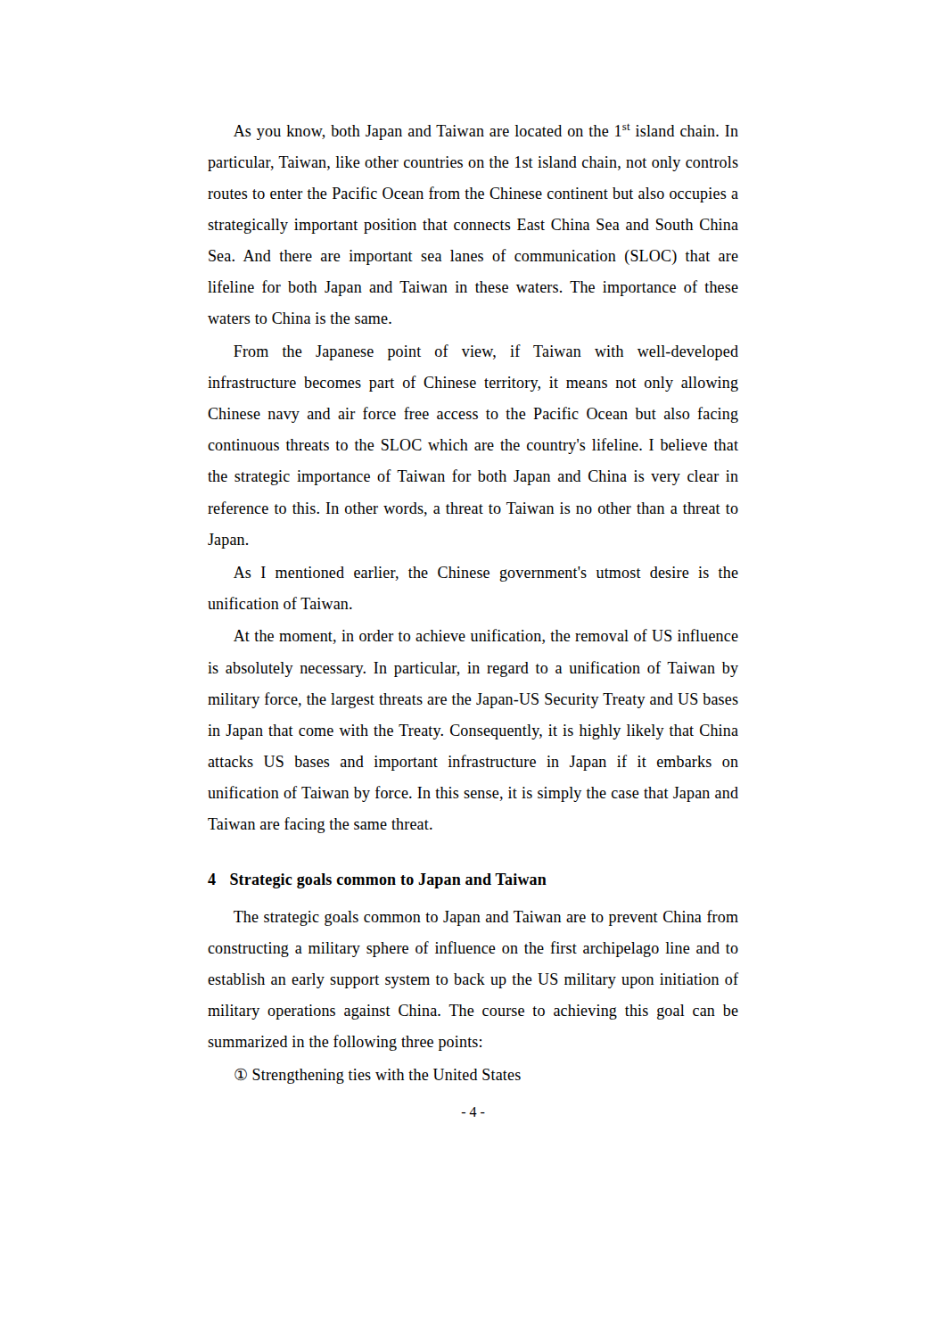As you know, both Japan and Taiwan are located on the 1st island chain. In particular, Taiwan, like other countries on the 1st island chain, not only controls routes to enter the Pacific Ocean from the Chinese continent but also occupies a strategically important position that connects East China Sea and South China Sea. And there are important sea lanes of communication (SLOC) that are lifeline for both Japan and Taiwan in these waters. The importance of these waters to China is the same.
From the Japanese point of view, if Taiwan with well-developed infrastructure becomes part of Chinese territory, it means not only allowing Chinese navy and air force free access to the Pacific Ocean but also facing continuous threats to the SLOC which are the country's lifeline. I believe that the strategic importance of Taiwan for both Japan and China is very clear in reference to this. In other words, a threat to Taiwan is no other than a threat to Japan.
As I mentioned earlier, the Chinese government's utmost desire is the unification of Taiwan.
At the moment, in order to achieve unification, the removal of US influence is absolutely necessary. In particular, in regard to a unification of Taiwan by military force, the largest threats are the Japan-US Security Treaty and US bases in Japan that come with the Treaty. Consequently, it is highly likely that China attacks US bases and important infrastructure in Japan if it embarks on unification of Taiwan by force. In this sense, it is simply the case that Japan and Taiwan are facing the same threat.
4 Strategic goals common to Japan and Taiwan
The strategic goals common to Japan and Taiwan are to prevent China from constructing a military sphere of influence on the first archipelago line and to establish an early support system to back up the US military upon initiation of military operations against China. The course to achieving this goal can be summarized in the following three points:
① Strengthening ties with the United States
- 4 -